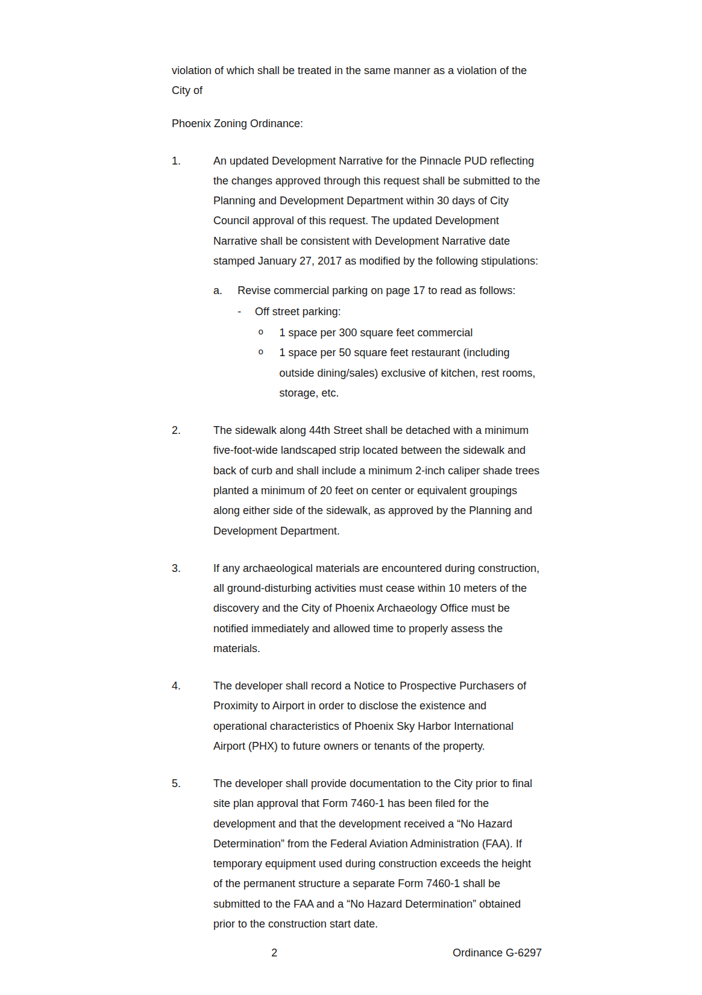violation of which shall be treated in the same manner as a violation of the City of Phoenix Zoning Ordinance:
1. An updated Development Narrative for the Pinnacle PUD reflecting the changes approved through this request shall be submitted to the Planning and Development Department within 30 days of City Council approval of this request. The updated Development Narrative shall be consistent with Development Narrative date stamped January 27, 2017 as modified by the following stipulations:
a. Revise commercial parking on page 17 to read as follows:
- Off street parking:
o1 space per 300 square feet commercial
o1 space per 50 square feet restaurant (including outside dining/sales) exclusive of kitchen, rest rooms, storage, etc.
2. The sidewalk along 44th Street shall be detached with a minimum five-foot-wide landscaped strip located between the sidewalk and back of curb and shall include a minimum 2-inch caliper shade trees planted a minimum of 20 feet on center or equivalent groupings along either side of the sidewalk, as approved by the Planning and Development Department.
3. If any archaeological materials are encountered during construction, all ground-disturbing activities must cease within 10 meters of the discovery and the City of Phoenix Archaeology Office must be notified immediately and allowed time to properly assess the materials.
4. The developer shall record a Notice to Prospective Purchasers of Proximity to Airport in order to disclose the existence and operational characteristics of Phoenix Sky Harbor International Airport (PHX) to future owners or tenants of the property.
5. The developer shall provide documentation to the City prior to final site plan approval that Form 7460-1 has been filed for the development and that the development received a “No Hazard Determination” from the Federal Aviation Administration (FAA). If temporary equipment used during construction exceeds the height of the permanent structure a separate Form 7460-1 shall be submitted to the FAA and a “No Hazard Determination” obtained prior to the construction start date.
2 Ordinance G-6297